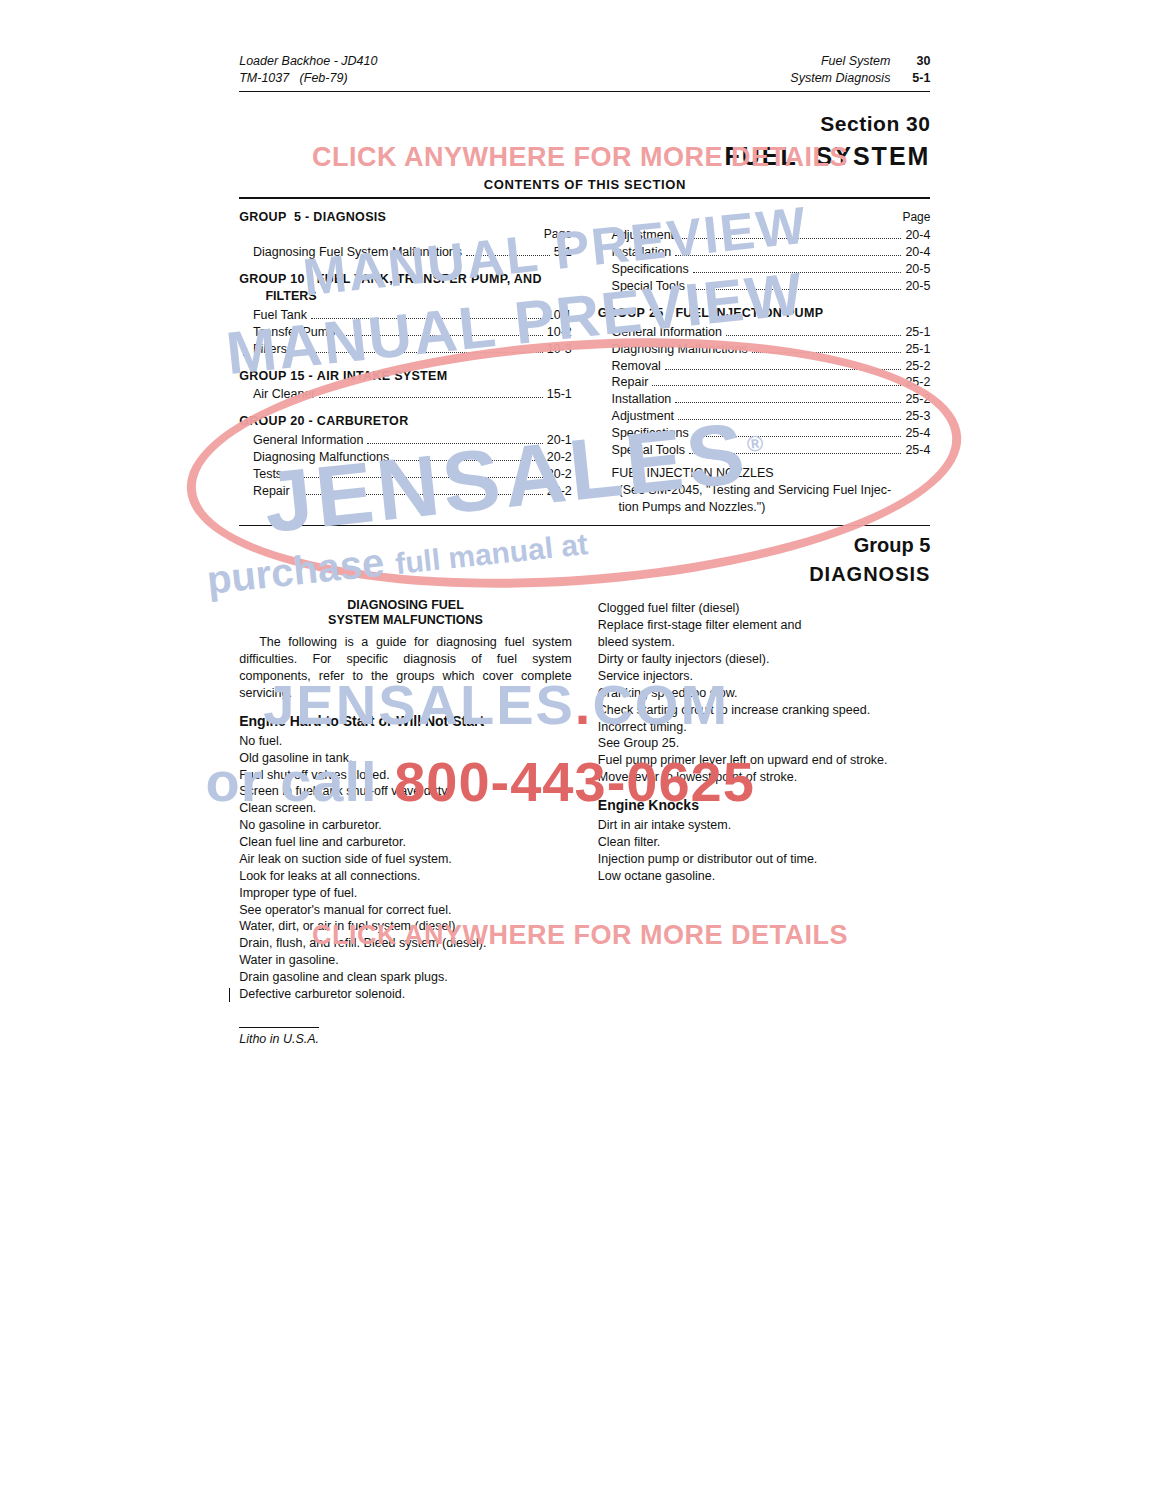Loader Backhoe - JD410
TM-1037 (Feb-79)
Fuel System 30
System Diagnosis 5-1
Section 30
FUEL SYSTEM
CONTENTS OF THIS SECTION
GROUP 5 - DIAGNOSIS
Page
Diagnosing Fuel System Malfunctions 5-1
GROUP 10 - FUEL TANK, TRANSFER PUMP, AND
FILTERS
Fuel Tank 10-1
Transfer Pump 10-2
Filters 10-3
GROUP 15 - AIR INTAKE SYSTEM
Air Cleaner 15-1
GROUP 20 - CARBURETOR
General Information 20-1
Diagnosing Malfunctions 20-2
Tests 20-2
Repair 20-2
Page
Adjustment 20-4
Installation 20-4
Specifications 20-5
Special Tools 20-5
GROUP 25 - FUEL INJECTION PUMP
General Information 25-1
Diagnosing Malfunctions 25-1
Removal 25-2
Repair 25-2
Installation 25-2
Adjustment 25-3
Specifications 25-4
Special Tools 25-4
FUEL INJECTION NOZZLES
(See SM-2045, "Testing and Servicing Fuel Injec-
tion Pumps and Nozzles.")
Group 5
DIAGNOSIS
DIAGNOSING FUEL
SYSTEM MALFUNCTIONS
The following is a guide for diagnosing fuel system difficulties. For specific diagnosis of fuel system components, refer to the groups which cover complete servicing.
Engine Hard to Start or Will Not Start
No fuel.
Old gasoline in tank.
Fuel shut off valves closed.
Screen in fuel tank shut-off vlave dirty.
Clean screen.
No gasoline in carburetor.
Clean fuel line and carburetor.
Air leak on suction side of fuel system.
Look for leaks at all connections.
Improper type of fuel.
See operator's manual for correct fuel.
Water, dirt, or air in fuel system (diesel).
Drain, flush, and refill. Bleed system (diesel).
Water in gasoline.
Drain gasoline and clean spark plugs.
Defective carburetor solenoid.
Litho in U.S.A.
Clogged fuel filter (diesel)
Replace first-stage filter element and
bleed system.
Dirty or faulty injectors (diesel).
Service injectors.
Cranking speed too slow.
Check starting circuit to increase cranking speed.
Incorrect timing.
See Group 25.
Fuel pump primer lever left on upward end of stroke.
Move lever to lowest point of stroke.
Engine Knocks
Dirt in air intake system.
Clean filter.
Injection pump or distributor out of time.
Low octane gasoline.
CLICK ANYWHERE FOR MORE DETAILS
MANUAL PREVIEW
MANUAL PREVIEW
JENSALES®
purchase full manual at
JENSALES. COM
or call 800-443-0625
CLICK ANYWHERE FOR MORE DETAILS